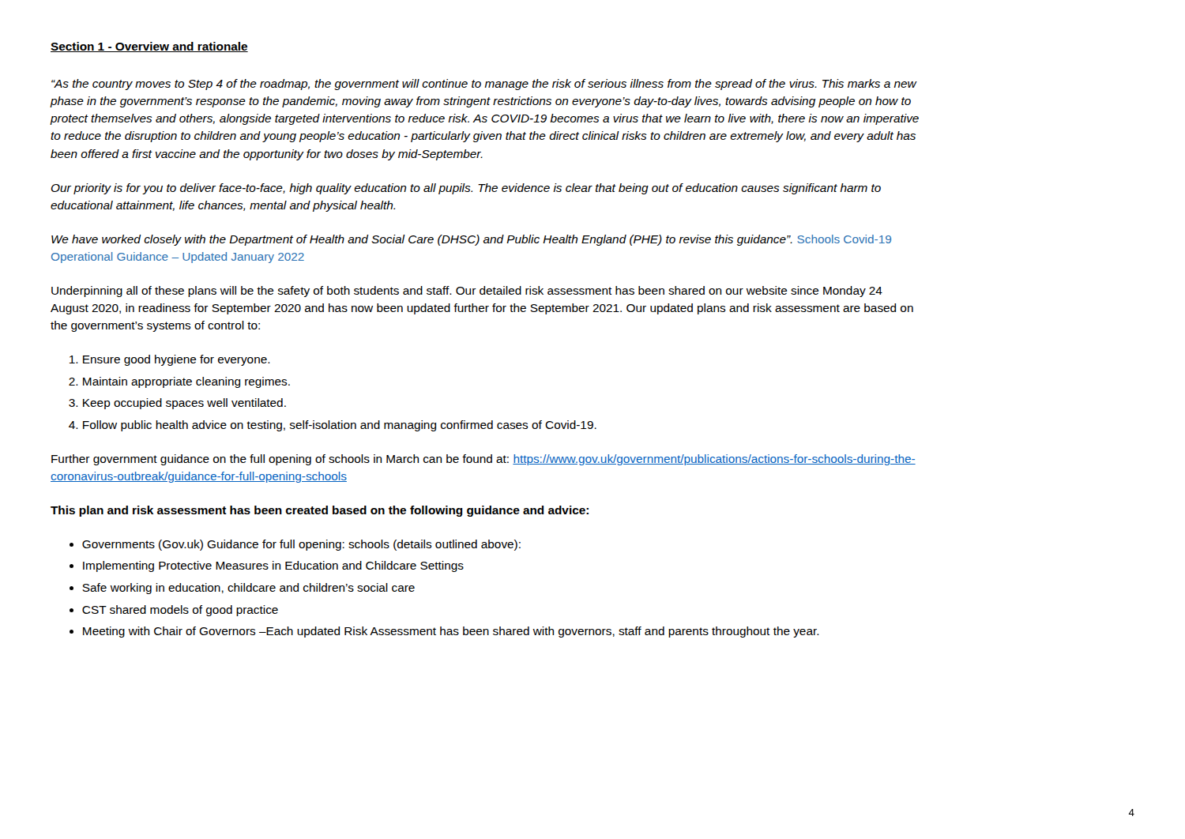Section 1 - Overview and rationale
“As the country moves to Step 4 of the roadmap, the government will continue to manage the risk of serious illness from the spread of the virus. This marks a new phase in the government’s response to the pandemic, moving away from stringent restrictions on everyone’s day-to-day lives, towards advising people on how to protect themselves and others, alongside targeted interventions to reduce risk. As COVID-19 becomes a virus that we learn to live with, there is now an imperative to reduce the disruption to children and young people’s education - particularly given that the direct clinical risks to children are extremely low, and every adult has been offered a first vaccine and the opportunity for two doses by mid-September.
Our priority is for you to deliver face-to-face, high quality education to all pupils. The evidence is clear that being out of education causes significant harm to educational attainment, life chances, mental and physical health.
We have worked closely with the Department of Health and Social Care (DHSC) and Public Health England (PHE) to revise this guidance”. Schools Covid-19 Operational Guidance – Updated January 2022
Underpinning all of these plans will be the safety of both students and staff. Our detailed risk assessment has been shared on our website since Monday 24 August 2020, in readiness for September 2020 and has now been updated further for the September 2021. Our updated plans and risk assessment are based on the government’s systems of control to:
Ensure good hygiene for everyone.
Maintain appropriate cleaning regimes.
Keep occupied spaces well ventilated.
Follow public health advice on testing, self-isolation and managing confirmed cases of Covid-19.
Further government guidance on the full opening of schools in March can be found at: https://www.gov.uk/government/publications/actions-for-schools-during-the-coronavirus-outbreak/guidance-for-full-opening-schools
This plan and risk assessment has been created based on the following guidance and advice:
Governments (Gov.uk) Guidance for full opening: schools (details outlined above):
Implementing Protective Measures in Education and Childcare Settings
Safe working in education, childcare and children’s social care
CST shared models of good practice
Meeting with Chair of Governors –Each updated Risk Assessment has been shared with governors, staff and parents throughout the year.
4